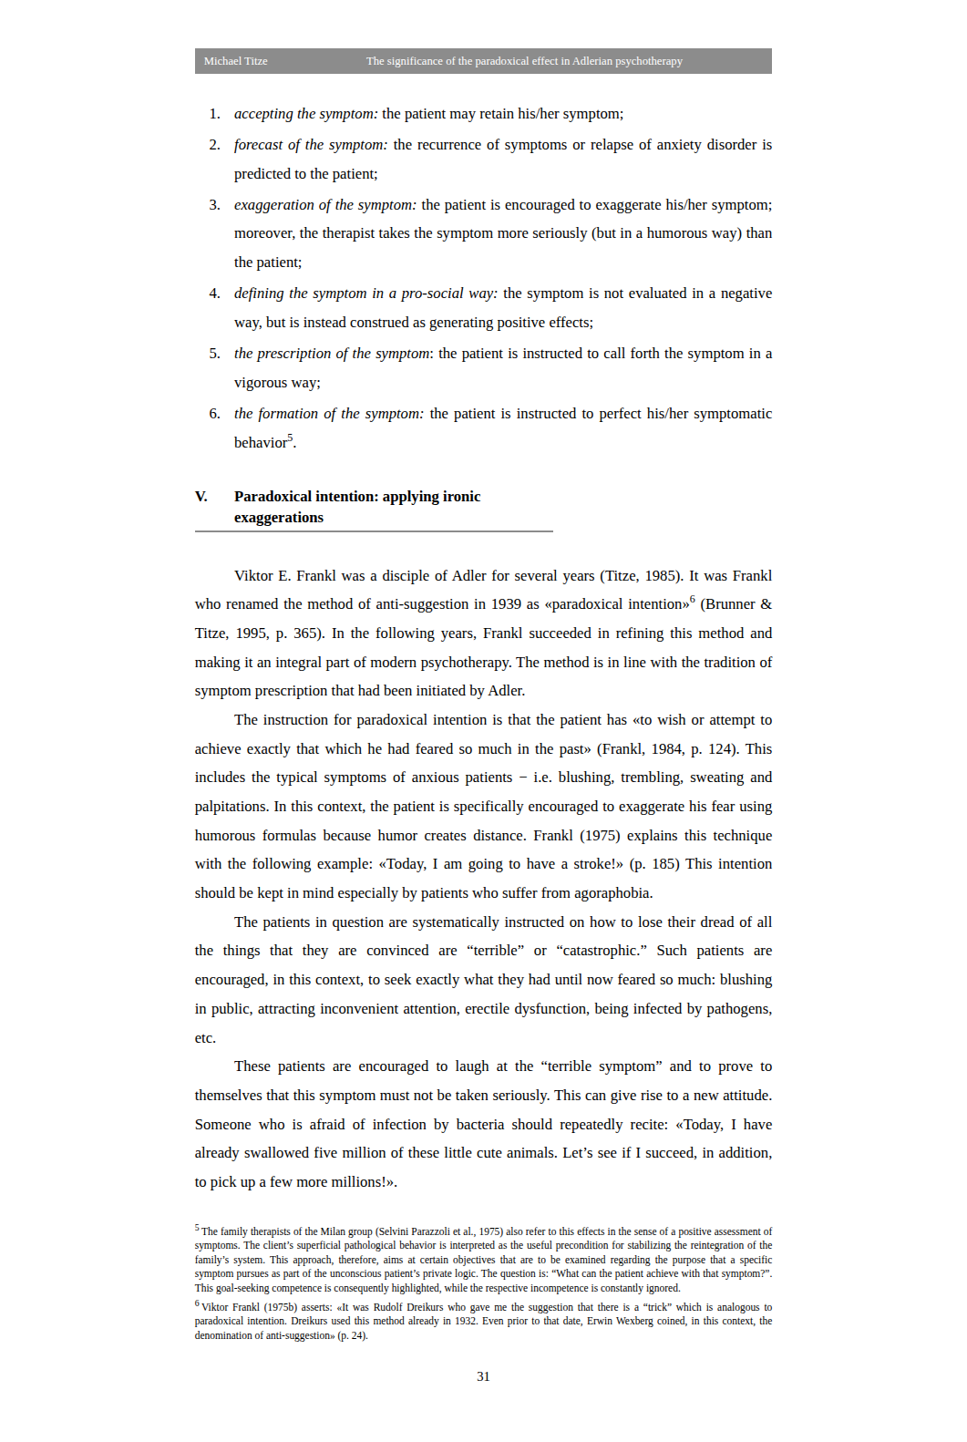Michael Titze
The significance of the paradoxical effect in Adlerian psychotherapy
1. accepting the symptom: the patient may retain his/her symptom;
2. forecast of the symptom: the recurrence of symptoms or relapse of anxiety disorder is predicted to the patient;
3. exaggeration of the symptom: the patient is encouraged to exaggerate his/her symptom; moreover, the therapist takes the symptom more seriously (but in a humorous way) than the patient;
4. defining the symptom in a pro-social way: the symptom is not evaluated in a negative way, but is instead construed as generating positive effects;
5. the prescription of the symptom: the patient is instructed to call forth the symptom in a vigorous way;
6. the formation of the symptom: the patient is instructed to perfect his/her symptomatic behavior5.
V. Paradoxical intention: applying ironic exaggerations
Viktor E. Frankl was a disciple of Adler for several years (Titze, 1985). It was Frankl who renamed the method of anti-suggestion in 1939 as «paradoxical intention»6 (Brunner & Titze, 1995, p. 365). In the following years, Frankl succeeded in refining this method and making it an integral part of modern psychotherapy. The method is in line with the tradition of symptom prescription that had been initiated by Adler.
The instruction for paradoxical intention is that the patient has «to wish or attempt to achieve exactly that which he had feared so much in the past» (Frankl, 1984, p. 124). This includes the typical symptoms of anxious patients − i.e. blushing, trembling, sweating and palpitations. In this context, the patient is specifically encouraged to exaggerate his fear using humorous formulas because humor creates distance. Frankl (1975) explains this technique with the following example: «Today, I am going to have a stroke!» (p. 185) This intention should be kept in mind especially by patients who suffer from agoraphobia.
The patients in question are systematically instructed on how to lose their dread of all the things that they are convinced are “terrible” or “catastrophic.” Such patients are encouraged, in this context, to seek exactly what they had until now feared so much: blushing in public, attracting inconvenient attention, erectile dysfunction, being infected by pathogens, etc.
These patients are encouraged to laugh at the “terrible symptom” and to prove to themselves that this symptom must not be taken seriously. This can give rise to a new attitude. Someone who is afraid of infection by bacteria should repeatedly recite: «Today, I have already swallowed five million of these little cute animals. Let’s see if I succeed, in addition, to pick up a few more millions!».
5 The family therapists of the Milan group (Selvini Parazzoli et al., 1975) also refer to this effects in the sense of a positive assessment of symptoms. The client’s superficial pathological behavior is interpreted as the useful precondition for stabilizing the reintegration of the family’s system. This approach, therefore, aims at certain objectives that are to be examined regarding the purpose that a specific symptom pursues as part of the unconscious patient’s private logic. The question is: “What can the patient achieve with that symptom?”. This goal-seeking competence is consequently highlighted, while the respective incompetence is constantly ignored.
6 Viktor Frankl (1975b) asserts: «It was Rudolf Dreikurs who gave me the suggestion that there is a “trick” which is analogous to paradoxical intention. Dreikurs used this method already in 1932. Even prior to that date, Erwin Wexberg coined, in this context, the denomination of anti-suggestion» (p. 24).
31